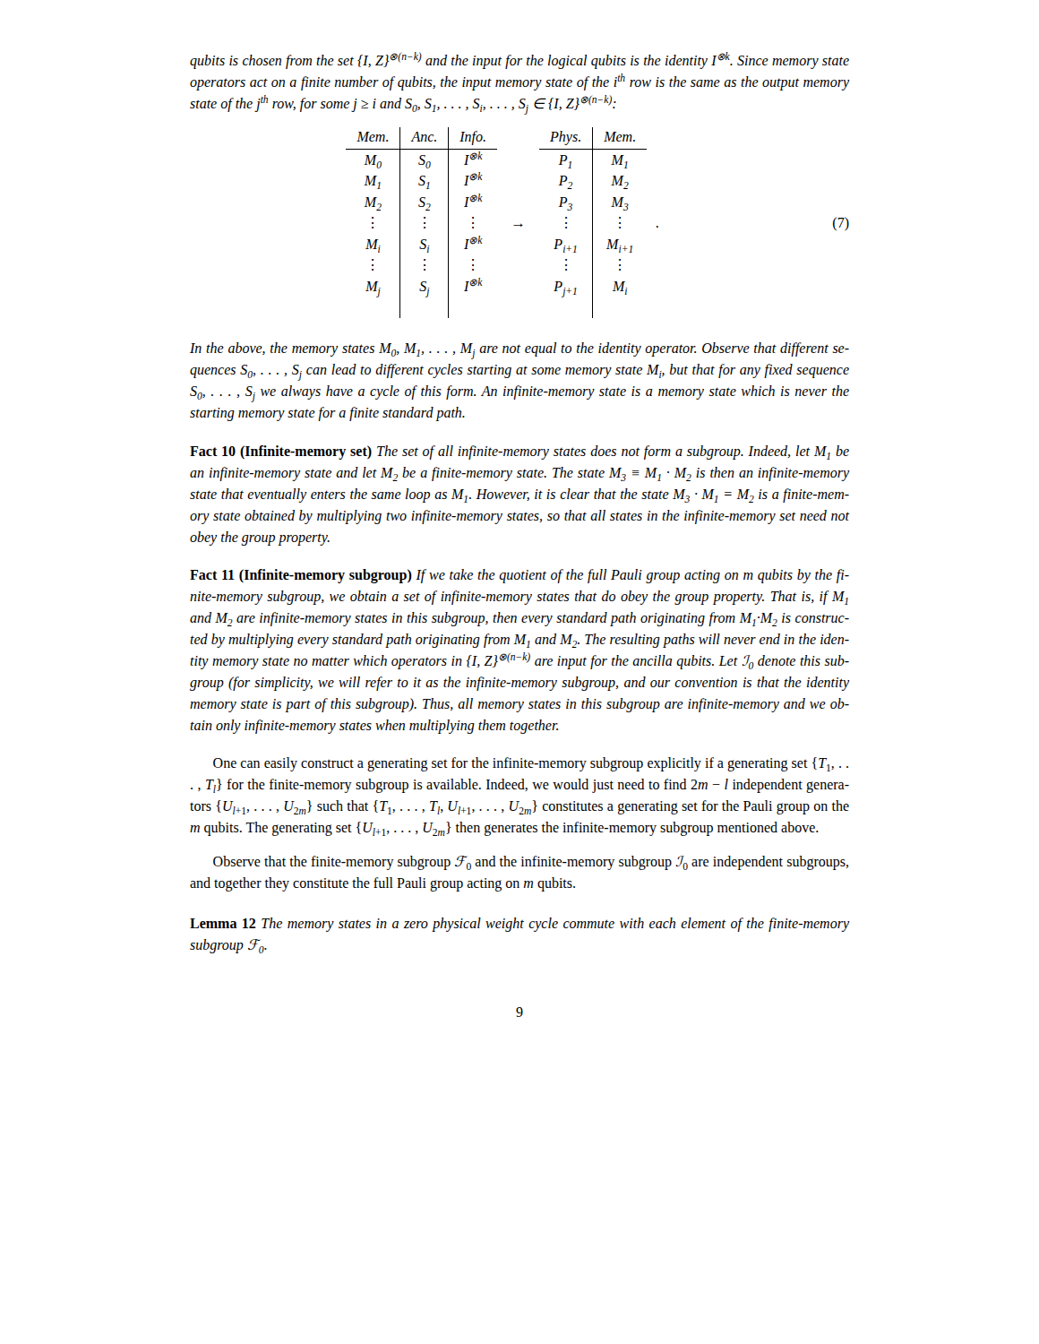qubits is chosen from the set {I, Z}⊗(n−k) and the input for the logical qubits is the identity I⊗k. Since memory state operators act on a finite number of qubits, the input memory state of the ith row is the same as the output memory state of the jth row, for some j ≥ i and S0, S1, . . . , Si, . . . , Sj ∈ {I, Z}⊗(n−k):
| Mem. | Anc. | Info. |
| --- | --- | --- |
| M 0 | S 0 | I ⊗k |
| M 1 | S 1 | I ⊗k |
| M 2 | S 2 | I ⊗k |
| ⋮ | ⋮ | ⋮ |
| M i | S i | I ⊗k |
| ⋮ | ⋮ | ⋮ |
| M j | S j | I ⊗k |
→
| Phys. | Mem. |
| --- | --- |
| P 1 | M 1 |
| P 2 | M 2 |
| P 3 | M 3 |
| ⋮ | ⋮ |
| P i+1 | M i+1 |
| ⋮ | ⋮ |
| P j+1 | M i |
.
(7)
In the above, the memory states M0, M1, . . . , Mj are not equal to the identity operator. Observe that different sequences S0, . . . , Sj can lead to different cycles starting at some memory state Mi, but that for any fixed sequence S0, . . . , Sj we always have a cycle of this form. An infinite-memory state is a memory state which is never the starting memory state for a finite standard path.
Fact 10 (Infinite-memory set) The set of all infinite-memory states does not form a subgroup. Indeed, let M1 be an infinite-memory state and let M2 be a finite-memory state. The state M3 ≡ M1 · M2 is then an infinite-memory state that eventually enters the same loop as M1. However, it is clear that the state M3 · M1 = M2 is a finite-memory state obtained by multiplying two infinite-memory states, so that all states in the infinite-memory set need not obey the group property.
Fact 11 (Infinite-memory subgroup) If we take the quotient of the full Pauli group acting on m qubits by the finite-memory subgroup, we obtain a set of infinite-memory states that do obey the group property. That is, if M1 and M2 are infinite-memory states in this subgroup, then every standard path originating from M1·M2 is constructed by multiplying every standard path originating from M1 and M2. The resulting paths will never end in the identity memory state no matter which operators in {I, Z}⊗(n−k) are input for the ancilla qubits. Let ℐ0 denote this subgroup (for simplicity, we will refer to it as the infinite-memory subgroup, and our convention is that the identity memory state is part of this subgroup). Thus, all memory states in this subgroup are infinite-memory and we obtain only infinite-memory states when multiplying them together.
One can easily construct a generating set for the infinite-memory subgroup explicitly if a generating set {T1, . . . , Tl} for the finite-memory subgroup is available. Indeed, we would just need to find 2m − l independent generators {Ul+1, . . . , U2m} such that {T1, . . . , Tl, Ul+1, . . . , U2m} constitutes a generating set for the Pauli group on the m qubits. The generating set {Ul+1, . . . , U2m} then generates the infinite-memory subgroup mentioned above.
Observe that the finite-memory subgroup ℱ0 and the infinite-memory subgroup ℐ0 are independent subgroups, and together they constitute the full Pauli group acting on m qubits.
Lemma 12 The memory states in a zero physical weight cycle commute with each element of the finite-memory subgroup ℱ0.
9